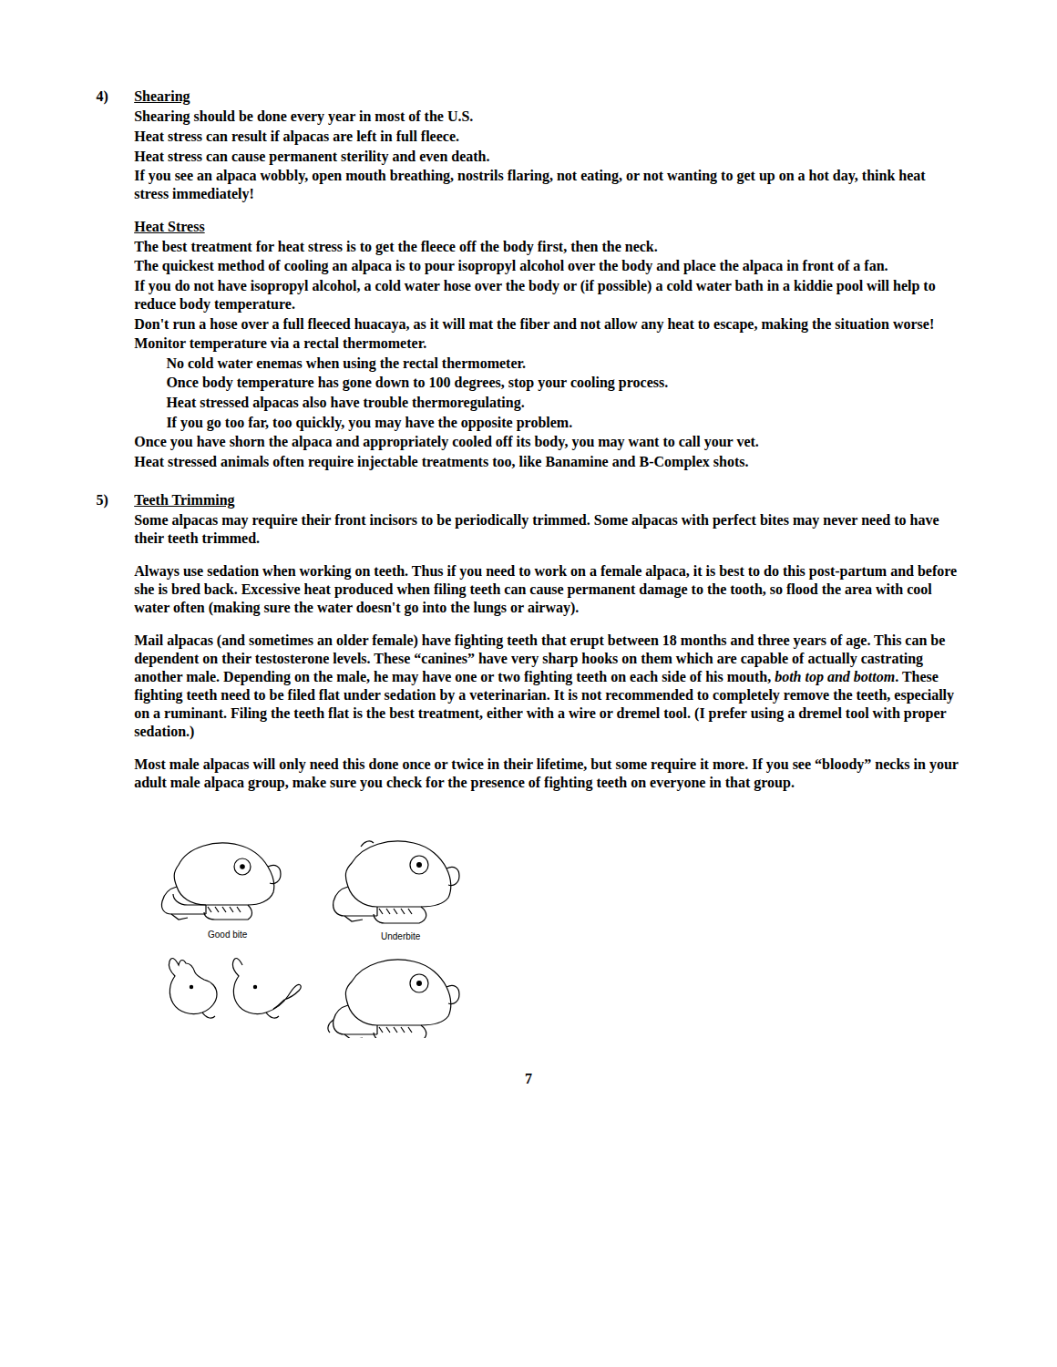4)
Shearing
Shearing should be done every year in most of the U.S.
Heat stress can result if alpacas are left in full fleece.
Heat stress can cause permanent sterility and even death.
If you see an alpaca wobbly, open mouth breathing, nostrils flaring, not eating, or not wanting to get up on a hot day, think heat stress immediately!
Heat Stress
The best treatment for heat stress is to get the fleece off the body first, then the neck.
The quickest method of cooling an alpaca is to pour isopropyl alcohol over the body and place the alpaca in front of a fan.
If you do not have isopropyl alcohol, a cold water hose over the body or (if possible) a cold water bath in a kiddie pool will help to reduce body temperature.
Don't run a hose over a full fleeced huacaya, as it will mat the fiber and not allow any heat to escape, making the situation worse!
Monitor temperature via a rectal thermometer.
No cold water enemas when using the rectal thermometer.
Once body temperature has gone down to 100 degrees, stop your cooling process.
Heat stressed alpacas also have trouble thermoregulating.
If you go too far, too quickly, you may have the opposite problem.
Once you have shorn the alpaca and appropriately cooled off its body, you may want to call your vet.
Heat stressed animals often require injectable treatments too, like Banamine and B-Complex shots.
5)
Teeth Trimming
Some alpacas may require their front incisors to be periodically trimmed. Some alpacas with perfect bites may never need to have their teeth trimmed.
Always use sedation when working on teeth. Thus if you need to work on a female alpaca, it is best to do this post-partum and before she is bred back. Excessive heat produced when filing teeth can cause permanent damage to the tooth, so flood the area with cool water often (making sure the water doesn't go into the lungs or airway).
Mail alpacas (and sometimes an older female) have fighting teeth that erupt between 18 months and three years of age. This can be dependent on their testosterone levels. These “canines” have very sharp hooks on them which are capable of actually castrating another male. Depending on the male, he may have one or two fighting teeth on each side of his mouth, both top and bottom. These fighting teeth need to be filed flat under sedation by a veterinarian. It is not recommended to completely remove the teeth, especially on a ruminant. Filing the teeth flat is the best treatment, either with a wire or dremel tool. (I prefer using a dremel tool with proper sedation.)
Most male alpacas will only need this done once or twice in their lifetime, but some require it more. If you see “bloody” necks in your adult male alpaca group, make sure you check for the presence of fighting teeth on everyone in that group.
Good bite Underbite Overbite
7